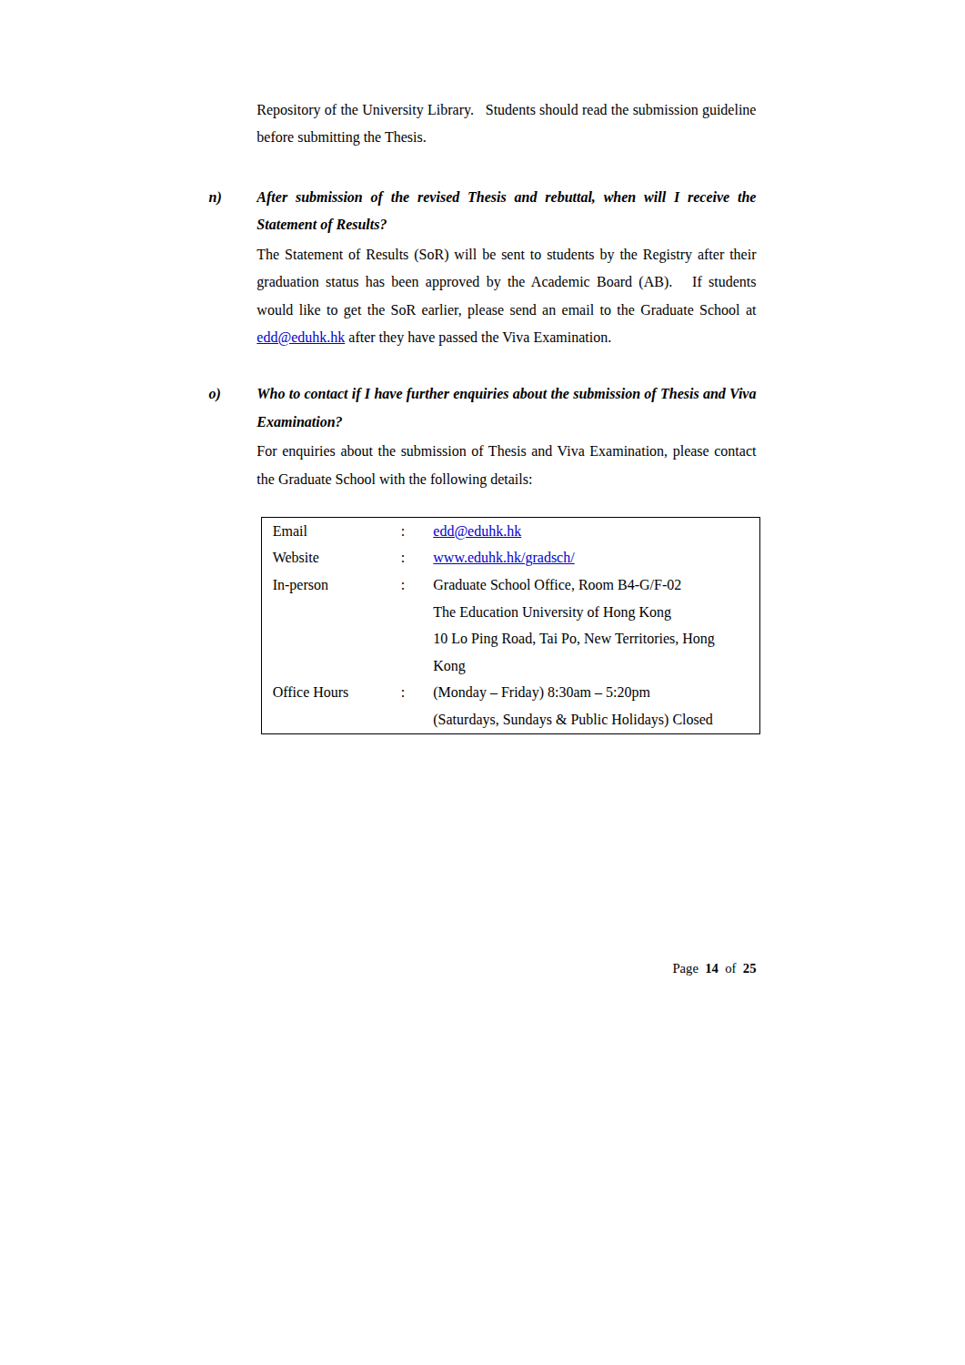Repository of the University Library. Students should read the submission guideline before submitting the Thesis.
n)
After submission of the revised Thesis and rebuttal, when will I receive the Statement of Results?
The Statement of Results (SoR) will be sent to students by the Registry after their graduation status has been approved by the Academic Board (AB). If students would like to get the SoR earlier, please send an email to the Graduate School at edd@eduhk.hk after they have passed the Viva Examination.
o)
Who to contact if I have further enquiries about the submission of Thesis and Viva Examination?
For enquiries about the submission of Thesis and Viva Examination, please contact the Graduate School with the following details:
| Email | : | edd@eduhk.hk |
| Website | : | www.eduhk.hk/gradsch/ |
| In-person | : | Graduate School Office, Room B4-G/F-02 |
| | | The Education University of Hong Kong |
| | | 10 Lo Ping Road, Tai Po, New Territories, Hong Kong |
| Office Hours | : | (Monday – Friday) 8:30am – 5:20pm |
| | | (Saturdays, Sundays & Public Holidays) Closed |
Page 14 of 25